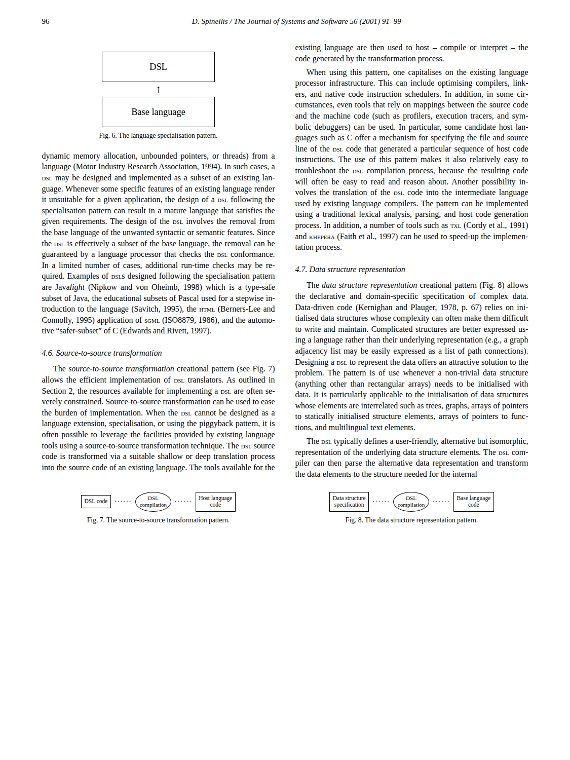96 D. Spinellis / The Journal of Systems and Software 56 (2001) 91–99
DSL
↑
Base language
Fig. 6. The language specialisation pattern.
dynamic memory allocation, unbounded pointers, or threads) from a language (Motor Industry Research Association, 1994). In such cases, a dsl may be designed and implemented as a subset of an existing language. Whenever some specific features of an existing language render it unsuitable for a given application, the design of a dsl following the specialisation pattern can result in a mature language that satisfies the given requirements. The design of the dsl involves the removal from the base language of the unwanted syntactic or semantic features. Since the dsl is effectively a subset of the base language, the removal can be guaranteed by a language processor that checks the dsl conformance. In a limited number of cases, additional run-time checks may be required. Examples of dsls designed following the specialisation pattern are Javalight (Nipkow and von Oheimb, 1998) which is a type-safe subset of Java, the educational subsets of Pascal used for a stepwise introduction to the language (Savitch, 1995), the html (Berners-Lee and Connolly, 1995) application of sgml (ISO8879, 1986), and the automotive “safer-subset” of C (Edwards and Rivett, 1997).
4.6. Source-to-source transformation
The source-to-source transformation creational pattern (see Fig. 7) allows the efficient implementation of dsl translators. As outlined in Section 2, the resources available for implementing a dsl are often severely constrained. Source-to-source transformation can be used to ease the burden of implementation. When the dsl cannot be designed as a language extension, specialisation, or using the piggyback pattern, it is often possible to leverage the facilities provided by existing language tools using a source-to-source transformation technique. The dsl source code is transformed via a suitable shallow or deep translation process into the source code of an existing language. The tools available for the existing language are then used to host – compile or interpret – the code generated by the transformation process.
When using this pattern, one capitalises on the existing language processor infrastructure. This can include optimising compilers, linkers, and native code instruction schedulers. In addition, in some circumstances, even tools that rely on mappings between the source code and the machine code (such as profilers, execution tracers, and symbolic debuggers) can be used. In particular, some candidate host languages such as C offer a mechanism for specifying the file and source line of the dsl code that generated a particular sequence of host code instructions. The use of this pattern makes it also relatively easy to troubleshoot the dsl compilation process, because the resulting code will often be easy to read and reason about. Another possibility involves the translation of the dsl code into the intermediate language used by existing language compilers. The pattern can be implemented using a traditional lexical analysis, parsing, and host code generation process. In addition, a number of tools such as txl (Cordy et al., 1991) and khepera (Faith et al., 1997) can be used to speed-up the implementation process.
4.7. Data structure representation
The data structure representation creational pattern (Fig. 8) allows the declarative and domain-specific specification of complex data. Data-driven code (Kernighan and Plauger, 1978, p. 67) relies on initialised data structures whose complexity can often make them difficult to write and maintain. Complicated structures are better expressed using a language rather than their underlying representation (e.g., a graph adjacency list may be easily expressed as a list of path connections). Designing a dsl to represent the data offers an attractive solution to the problem. The pattern is of use whenever a non-trivial data structure (anything other than rectangular arrays) needs to be initialised with data. It is particularly applicable to the initialisation of data structures whose elements are interrelated such as trees, graphs, arrays of pointers to statically initialised structure elements, arrays of pointers to functions, and multilingual text elements.
The dsl typically defines a user-friendly, alternative but isomorphic, representation of the underlying data structure elements. The dsl compiler can then parse the alternative data representation and transform the data elements to the structure needed for the internal
DSL code ······ DSL
compilation ······ Host language
code
Fig. 7. The source-to-source transformation pattern.
Data structure
specification ······ DSL
compilation ······ Base language
code
Fig. 8. The data structure representation pattern.